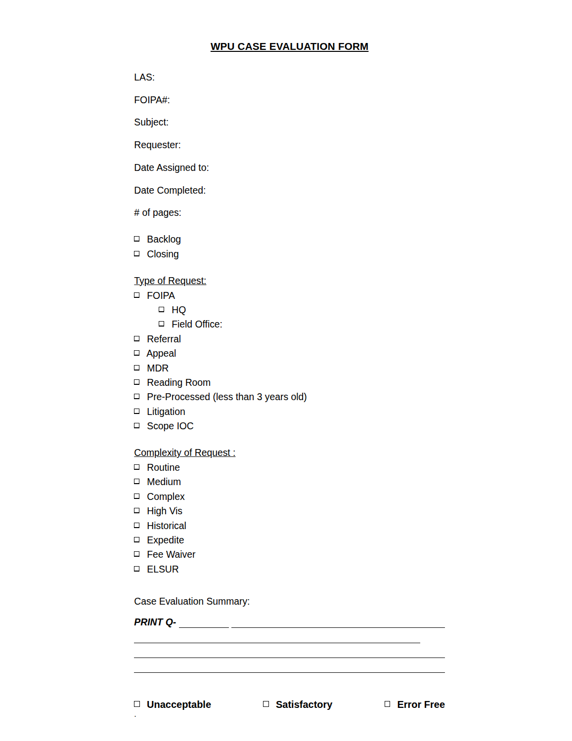WPU CASE EVALUATION FORM
LAS:
FOIPA#:
Subject:
Requester:
Date Assigned to:
Date Completed:
# of pages:
Backlog
Closing
Type of Request:
FOIPA
HQ
Field Office:
Referral
Appeal
MDR
Reading Room
Pre-Processed (less than 3 years old)
Litigation
Scope IOC
Complexity of Request :
Routine
Medium
Complex
High Vis
Historical
Expedite
Fee Waiver
ELSUR
Case Evaluation Summary:
PRINT Q-
Unacceptable Satisfactory Error Free
.